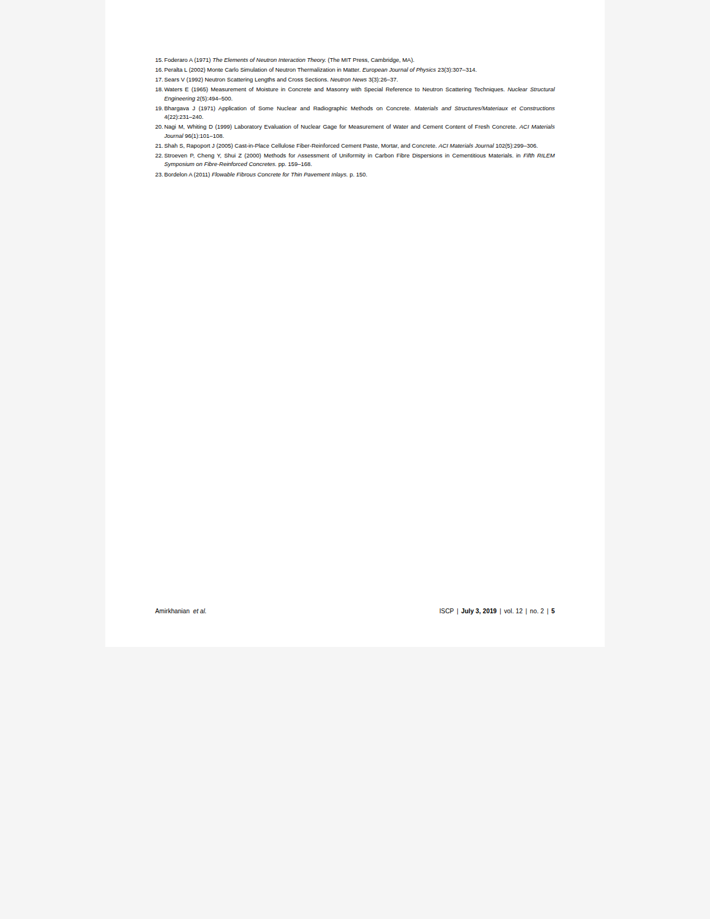15. Foderaro A (1971) The Elements of Neutron Interaction Theory. (The MIT Press, Cambridge, MA).
16. Peralta L (2002) Monte Carlo Simulation of Neutron Thermalization in Matter. European Journal of Physics 23(3):307–314.
17. Sears V (1992) Neutron Scattering Lengths and Cross Sections. Neutron News 3(3):26–37.
18. Waters E (1965) Measurement of Moisture in Concrete and Masonry with Special Reference to Neutron Scattering Techniques. Nuclear Structural Engineering 2(5):494–500.
19. Bhargava J (1971) Application of Some Nuclear and Radiographic Methods on Concrete. Materials and Structures/Materiaux et Constructions 4(22):231–240.
20. Nagi M, Whiting D (1999) Laboratory Evaluation of Nuclear Gage for Measurement of Water and Cement Content of Fresh Concrete. ACI Materials Journal 96(1):101–108.
21. Shah S, Rapoport J (2005) Cast-in-Place Cellulose Fiber-Reinforced Cement Paste, Mortar, and Concrete. ACI Materials Journal 102(5):299–306.
22. Stroeven P, Cheng Y, Shui Z (2000) Methods for Assessment of Uniformity in Carbon Fibre Dispersions in Cementitious Materials. in Fifth RILEM Symposium on Fibre-Reinforced Concretes. pp. 159–168.
23. Bordelon A (2011) Flowable Fibrous Concrete for Thin Pavement Inlays. p. 150.
Amirkhanian et al.
ISCP|July 3, 2019|vol. 12|no. 2|5